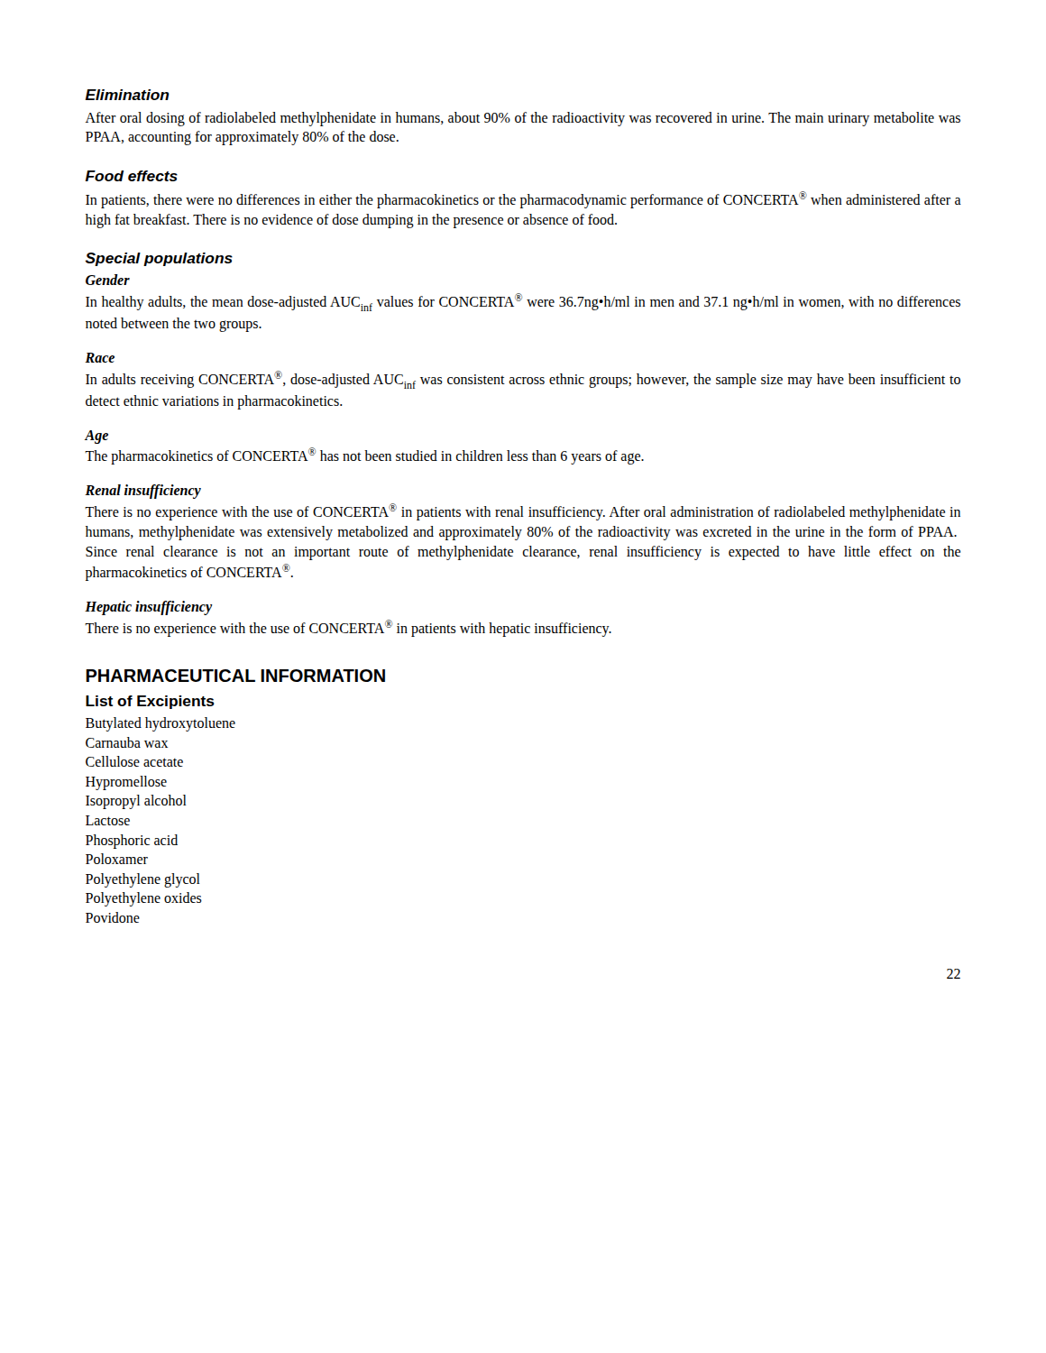Elimination
After oral dosing of radiolabeled methylphenidate in humans, about 90% of the radioactivity was recovered in urine. The main urinary metabolite was PPAA, accounting for approximately 80% of the dose.
Food effects
In patients, there were no differences in either the pharmacokinetics or the pharmacodynamic performance of CONCERTA® when administered after a high fat breakfast. There is no evidence of dose dumping in the presence or absence of food.
Special populations
Gender
In healthy adults, the mean dose-adjusted AUCinf values for CONCERTA® were 36.7ng•h/ml in men and 37.1 ng•h/ml in women, with no differences noted between the two groups.
Race
In adults receiving CONCERTA®, dose-adjusted AUCinf was consistent across ethnic groups; however, the sample size may have been insufficient to detect ethnic variations in pharmacokinetics.
Age
The pharmacokinetics of CONCERTA® has not been studied in children less than 6 years of age.
Renal insufficiency
There is no experience with the use of CONCERTA® in patients with renal insufficiency. After oral administration of radiolabeled methylphenidate in humans, methylphenidate was extensively metabolized and approximately 80% of the radioactivity was excreted in the urine in the form of PPAA. Since renal clearance is not an important route of methylphenidate clearance, renal insufficiency is expected to have little effect on the pharmacokinetics of CONCERTA®.
Hepatic insufficiency
There is no experience with the use of CONCERTA® in patients with hepatic insufficiency.
PHARMACEUTICAL INFORMATION
List of Excipients
Butylated hydroxytoluene
Carnauba wax
Cellulose acetate
Hypromellose
Isopropyl alcohol
Lactose
Phosphoric acid
Poloxamer
Polyethylene glycol
Polyethylene oxides
Povidone
22